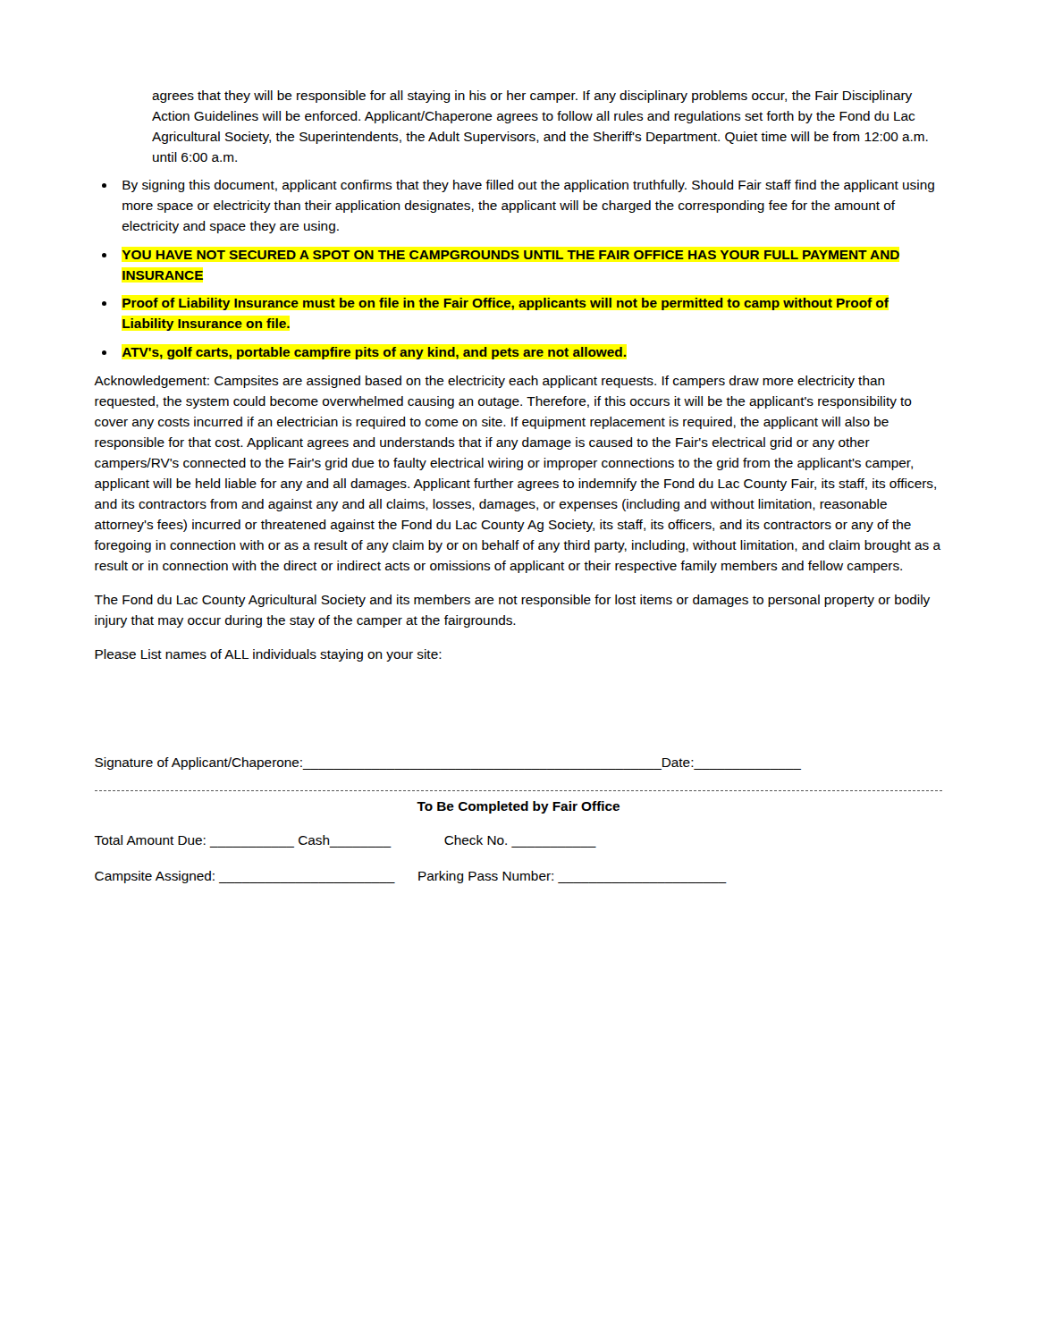agrees that they will be responsible for all staying in his or her camper. If any disciplinary problems occur, the Fair Disciplinary Action Guidelines will be enforced. Applicant/Chaperone agrees to follow all rules and regulations set forth by the Fond du Lac Agricultural Society, the Superintendents, the Adult Supervisors, and the Sheriff's Department. Quiet time will be from 12:00 a.m. until 6:00 a.m.
By signing this document, applicant confirms that they have filled out the application truthfully. Should Fair staff find the applicant using more space or electricity than their application designates, the applicant will be charged the corresponding fee for the amount of electricity and space they are using.
YOU HAVE NOT SECURED A SPOT ON THE CAMPGROUNDS UNTIL THE FAIR OFFICE HAS YOUR FULL PAYMENT AND INSURANCE
Proof of Liability Insurance must be on file in the Fair Office, applicants will not be permitted to camp without Proof of Liability Insurance on file.
ATV's, golf carts, portable campfire pits of any kind, and pets are not allowed.
Acknowledgement: Campsites are assigned based on the electricity each applicant requests. If campers draw more electricity than requested, the system could become overwhelmed causing an outage. Therefore, if this occurs it will be the applicant's responsibility to cover any costs incurred if an electrician is required to come on site. If equipment replacement is required, the applicant will also be responsible for that cost. Applicant agrees and understands that if any damage is caused to the Fair's electrical grid or any other campers/RV's connected to the Fair's grid due to faulty electrical wiring or improper connections to the grid from the applicant's camper, applicant will be held liable for any and all damages. Applicant further agrees to indemnify the Fond du Lac County Fair, its staff, its officers, and its contractors from and against any and all claims, losses, damages, or expenses (including and without limitation, reasonable attorney's fees) incurred or threatened against the Fond du Lac County Ag Society, its staff, its officers, and its contractors or any of the foregoing in connection with or as a result of any claim by or on behalf of any third party, including, without limitation, and claim brought as a result or in connection with the direct or indirect acts or omissions of applicant or their respective family members and fellow campers.
The Fond du Lac County Agricultural Society and its members are not responsible for lost items or damages to personal property or bodily injury that may occur during the stay of the camper at the fairgrounds.
Please List names of ALL individuals staying on your site:
Signature of Applicant/Chaperone:_______________________________________________Date:______________
To Be Completed by Fair Office
Total Amount Due: ___________ Cash________ Check No. ___________
Campsite Assigned: _______________________ Parking Pass Number: ______________________